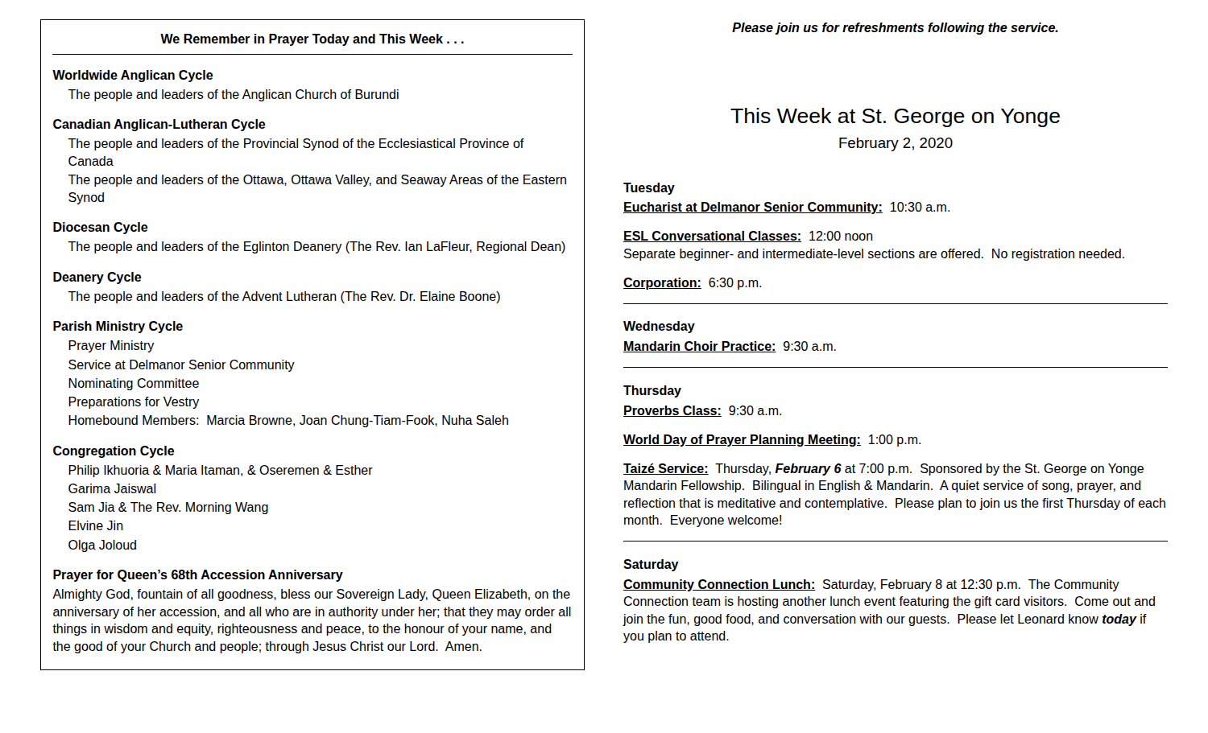We Remember in Prayer Today and This Week . . .
Worldwide Anglican Cycle
The people and leaders of the Anglican Church of Burundi
Canadian Anglican-Lutheran Cycle
The people and leaders of the Provincial Synod of the Ecclesiastical Province of Canada
The people and leaders of the Ottawa, Ottawa Valley, and Seaway Areas of the Eastern Synod
Diocesan Cycle
The people and leaders of the Eglinton Deanery (The Rev. Ian LaFleur, Regional Dean)
Deanery Cycle
The people and leaders of the Advent Lutheran (The Rev. Dr. Elaine Boone)
Parish Ministry Cycle
Prayer Ministry
Service at Delmanor Senior Community
Nominating Committee
Preparations for Vestry
Homebound Members: Marcia Browne, Joan Chung-Tiam-Fook, Nuha Saleh
Congregation Cycle
Philip Ikhuoria & Maria Itaman, & Oseremen & Esther
Garima Jaiswal
Sam Jia & The Rev. Morning Wang
Elvine Jin
Olga Joloud
Prayer for Queen’s 68th Accession Anniversary
Almighty God, fountain of all goodness, bless our Sovereign Lady, Queen Elizabeth, on the anniversary of her accession, and all who are in authority under her; that they may order all things in wisdom and equity, righteousness and peace, to the honour of your name, and the good of your Church and people; through Jesus Christ our Lord. Amen.
Please join us for refreshments following the service.
This Week at St. George on Yonge
February 2, 2020
Tuesday
Eucharist at Delmanor Senior Community: 10:30 a.m.
ESL Conversational Classes: 12:00 noon
Separate beginner- and intermediate-level sections are offered. No registration needed.
Corporation: 6:30 p.m.
Wednesday
Mandarin Choir Practice: 9:30 a.m.
Thursday
Proverbs Class: 9:30 a.m.
World Day of Prayer Planning Meeting: 1:00 p.m.
Taizé Service: Thursday, February 6 at 7:00 p.m. Sponsored by the St. George on Yonge Mandarin Fellowship. Bilingual in English & Mandarin. A quiet service of song, prayer, and reflection that is meditative and contemplative. Please plan to join us the first Thursday of each month. Everyone welcome!
Saturday
Community Connection Lunch: Saturday, February 8 at 12:30 p.m. The Community Connection team is hosting another lunch event featuring the gift card visitors. Come out and join the fun, good food, and conversation with our guests. Please let Leonard know today if you plan to attend.